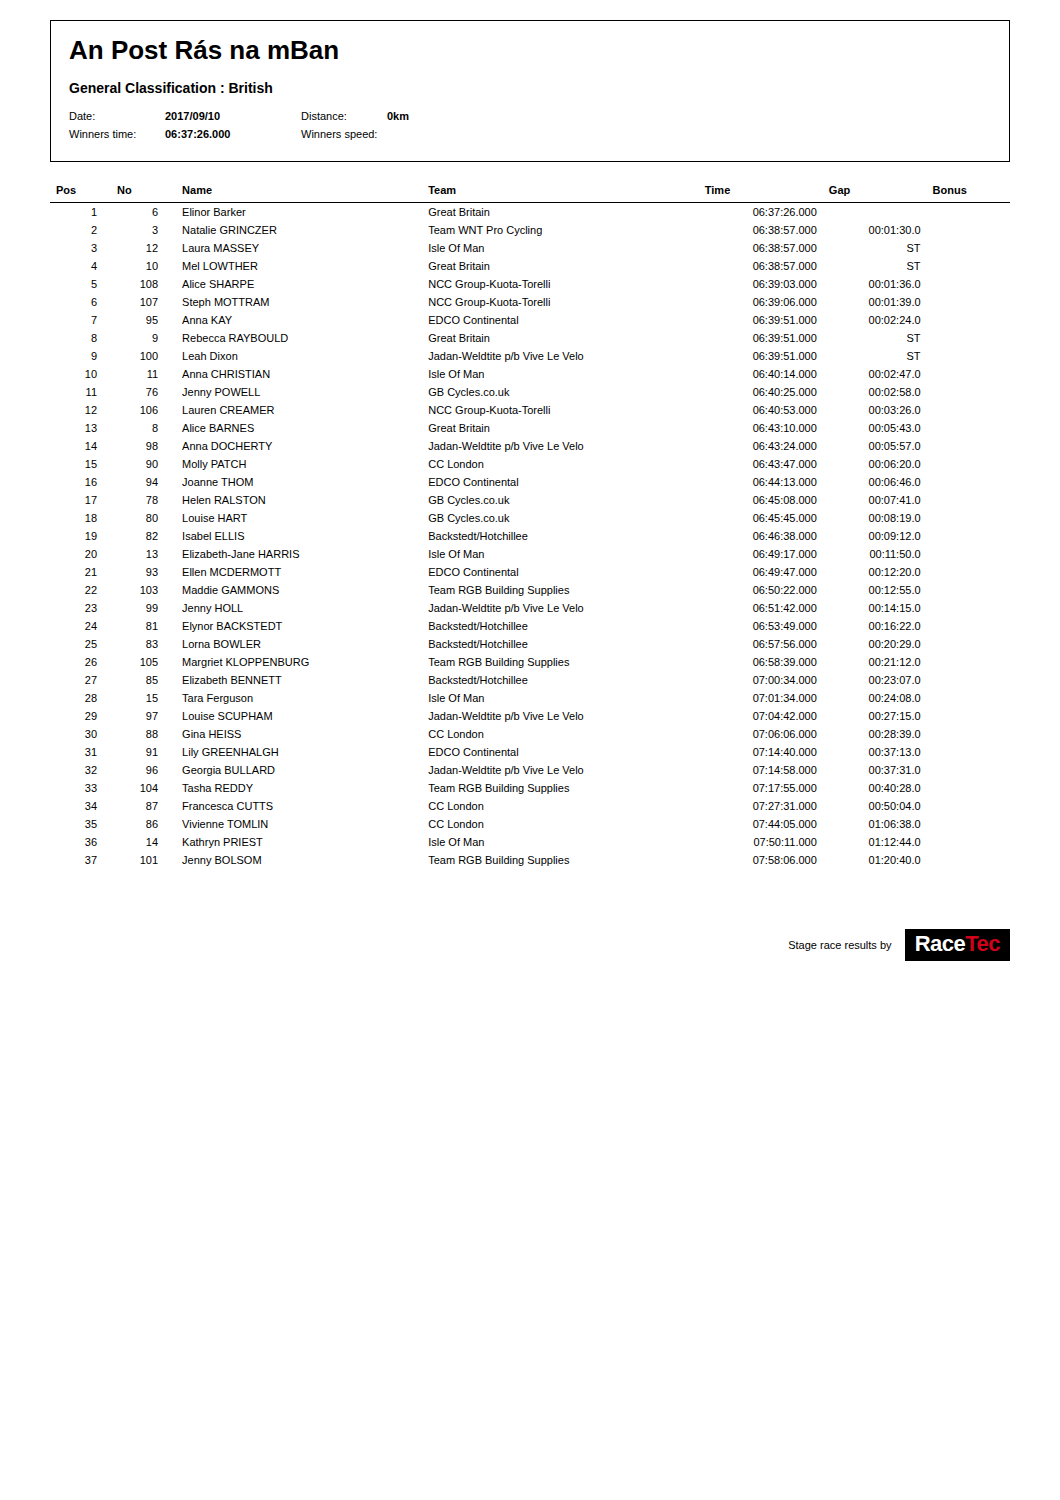An Post Rás na mBan
General Classification : British
| Date: | 2017/09/10 | Distance: | 0km |
| Winners time: | 06:37:26.000 | Winners speed: | |
| Pos | No | Name | Team | Time | Gap | Bonus |
| --- | --- | --- | --- | --- | --- | --- |
| 1 | 6 | Elinor Barker | Great Britain | 06:37:26.000 | | |
| 2 | 3 | Natalie GRINCZER | Team WNT Pro Cycling | 06:38:57.000 | 00:01:30.0 | |
| 3 | 12 | Laura MASSEY | Isle Of Man | 06:38:57.000 | ST | |
| 4 | 10 | Mel LOWTHER | Great Britain | 06:38:57.000 | ST | |
| 5 | 108 | Alice SHARPE | NCC Group-Kuota-Torelli | 06:39:03.000 | 00:01:36.0 | |
| 6 | 107 | Steph MOTTRAM | NCC Group-Kuota-Torelli | 06:39:06.000 | 00:01:39.0 | |
| 7 | 95 | Anna KAY | EDCO Continental | 06:39:51.000 | 00:02:24.0 | |
| 8 | 9 | Rebecca RAYBOULD | Great Britain | 06:39:51.000 | ST | |
| 9 | 100 | Leah Dixon | Jadan-Weldtite p/b Vive Le Velo | 06:39:51.000 | ST | |
| 10 | 11 | Anna CHRISTIAN | Isle Of Man | 06:40:14.000 | 00:02:47.0 | |
| 11 | 76 | Jenny POWELL | GB Cycles.co.uk | 06:40:25.000 | 00:02:58.0 | |
| 12 | 106 | Lauren CREAMER | NCC Group-Kuota-Torelli | 06:40:53.000 | 00:03:26.0 | |
| 13 | 8 | Alice BARNES | Great Britain | 06:43:10.000 | 00:05:43.0 | |
| 14 | 98 | Anna DOCHERTY | Jadan-Weldtite p/b Vive Le Velo | 06:43:24.000 | 00:05:57.0 | |
| 15 | 90 | Molly PATCH | CC London | 06:43:47.000 | 00:06:20.0 | |
| 16 | 94 | Joanne THOM | EDCO Continental | 06:44:13.000 | 00:06:46.0 | |
| 17 | 78 | Helen RALSTON | GB Cycles.co.uk | 06:45:08.000 | 00:07:41.0 | |
| 18 | 80 | Louise HART | GB Cycles.co.uk | 06:45:45.000 | 00:08:19.0 | |
| 19 | 82 | Isabel ELLIS | Backstedt/Hotchillee | 06:46:38.000 | 00:09:12.0 | |
| 20 | 13 | Elizabeth-Jane HARRIS | Isle Of Man | 06:49:17.000 | 00:11:50.0 | |
| 21 | 93 | Ellen MCDERMOTT | EDCO Continental | 06:49:47.000 | 00:12:20.0 | |
| 22 | 103 | Maddie GAMMONS | Team RGB Building Supplies | 06:50:22.000 | 00:12:55.0 | |
| 23 | 99 | Jenny HOLL | Jadan-Weldtite p/b Vive Le Velo | 06:51:42.000 | 00:14:15.0 | |
| 24 | 81 | Elynor BACKSTEDT | Backstedt/Hotchillee | 06:53:49.000 | 00:16:22.0 | |
| 25 | 83 | Lorna BOWLER | Backstedt/Hotchillee | 06:57:56.000 | 00:20:29.0 | |
| 26 | 105 | Margriet KLOPPENBURG | Team RGB Building Supplies | 06:58:39.000 | 00:21:12.0 | |
| 27 | 85 | Elizabeth BENNETT | Backstedt/Hotchillee | 07:00:34.000 | 00:23:07.0 | |
| 28 | 15 | Tara Ferguson | Isle Of Man | 07:01:34.000 | 00:24:08.0 | |
| 29 | 97 | Louise SCUPHAM | Jadan-Weldtite p/b Vive Le Velo | 07:04:42.000 | 00:27:15.0 | |
| 30 | 88 | Gina HEISS | CC London | 07:06:06.000 | 00:28:39.0 | |
| 31 | 91 | Lily GREENHALGH | EDCO Continental | 07:14:40.000 | 00:37:13.0 | |
| 32 | 96 | Georgia BULLARD | Jadan-Weldtite p/b Vive Le Velo | 07:14:58.000 | 00:37:31.0 | |
| 33 | 104 | Tasha REDDY | Team RGB Building Supplies | 07:17:55.000 | 00:40:28.0 | |
| 34 | 87 | Francesca CUTTS | CC London | 07:27:31.000 | 00:50:04.0 | |
| 35 | 86 | Vivienne TOMLIN | CC London | 07:44:05.000 | 01:06:38.0 | |
| 36 | 14 | Kathryn PRIEST | Isle Of Man | 07:50:11.000 | 01:12:44.0 | |
| 37 | 101 | Jenny BOLSOM | Team RGB Building Supplies | 07:58:06.000 | 01:20:40.0 | |
Stage race results by RaceTec